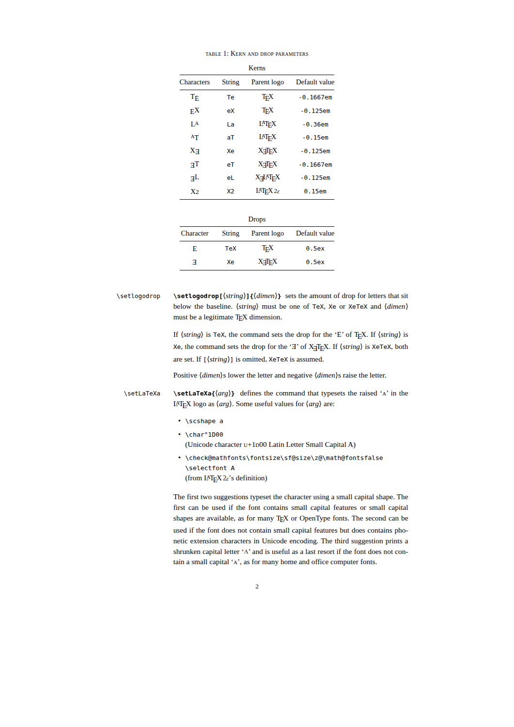table 1: Kern and drop parameters
| Kerns |
| Characters | String | Parent logo | Default value |
| T E | Te | T E X | -0.1667em |
| E X | eX | T E X | -0.125em |
| L A | La | L a T E X | -0.36em |
| A T | aT | L a T E X | -0.15em |
| X E | Xe | X E T E X | -0.125em |
| E T | eT | X E T E X | -0.1667em |
| E L | eL | X E L a T E X | -0.125em |
| X 2 | X2 | L a T E X 2 ε | 0.15em |
| Drops |
| Character | String | Parent logo | Default value |
| E | TeX | T E X | 0.5ex |
| E | Xe | X E T E X | 0.5ex |
\setlogodrop
\setlogodrop[string]{dimen} sets the amount of drop for letters that sit below the baseline. string must be one of TeX, Xe or XeTeX and dimen must be a legitimate TEX dimension.
If string is TeX, the command sets the drop for the ‘E’ of TEX. If string is Xe, the command sets the drop for the ‘E’ of XETEX. If string is XeTeX, both are set. If [string] is omitted, XeTeX is assumed.
Positive dimens lower the letter and negative dimens raise the letter.
\setLaTeXa
\setLaTeXa{arg} defines the command that typesets the raised ‘a’ in the LaTEX logo as arg. Some useful values for arg are:
\scshape a
\char"1D00 (Unicode character u+1d00 Latin Letter Small Capital A)
\check@mathfonts\fontsize\sf@size\z@\math@fontsfalse
\selectfont A (from LaTEX 2 ε’s definition)
The first two suggestions typeset the character using a small capital shape. The first can be used if the font contains small capital features or small capital shapes are available, as for many TEX or OpenType fonts. The second can be used if the font does not contain small capital features but does contains phonetic extension characters in Unicode encoding. The third suggestion prints a shrunken capital letter ‘A’ and is useful as a last resort if the font does not contain a small capital ‘a’, as for many home and office computer fonts.
2